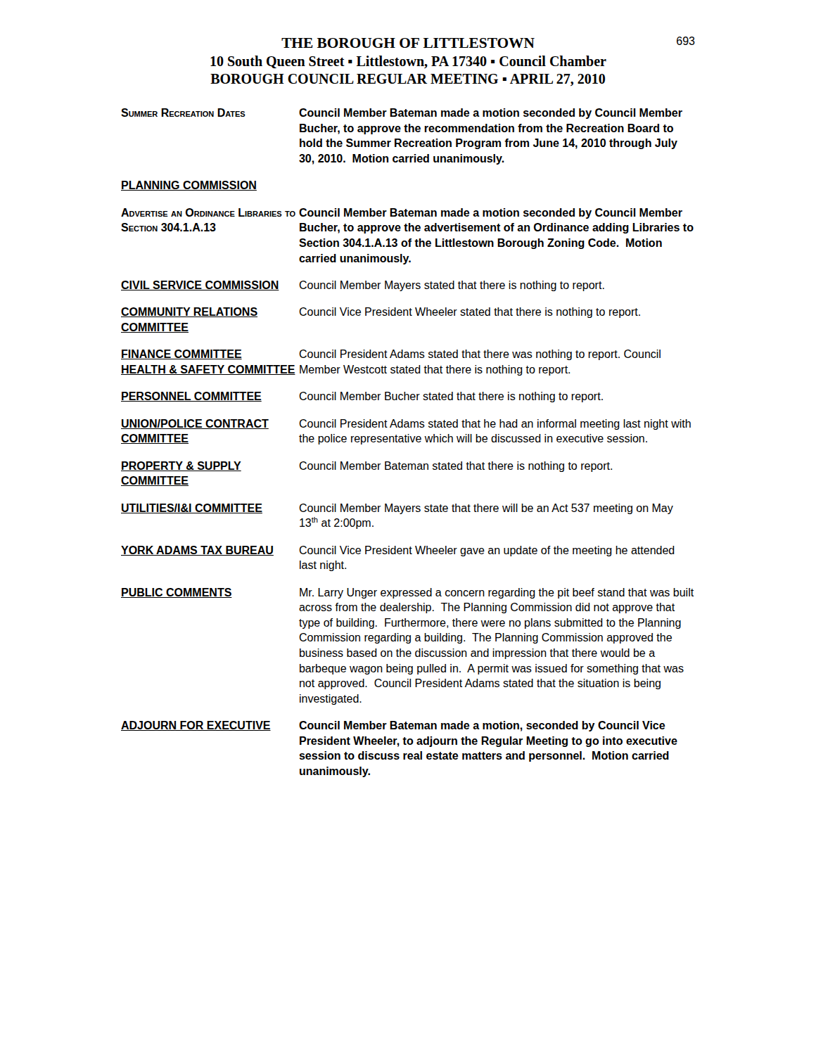693
THE BOROUGH OF LITTLESTOWN
10 South Queen Street ▪ Littlestown, PA 17340 ▪ Council Chamber
BOROUGH COUNCIL REGULAR MEETING ▪ APRIL 27, 2010
| Summer Recreation Dates | Council Member Bateman made a motion seconded by Council Member Bucher, to approve the recommendation from the Recreation Board to hold the Summer Recreation Program from June 14, 2010 through July 30, 2010. Motion carried unanimously. |
| PLANNING COMMISSION | |
| Advertise an Ordinance Libraries to Section 304.1.A.13 | Council Member Bateman made a motion seconded by Council Member Bucher, to approve the advertisement of an Ordinance adding Libraries to Section 304.1.A.13 of the Littlestown Borough Zoning Code. Motion carried unanimously. |
| CIVIL SERVICE COMMISSION | Council Member Mayers stated that there is nothing to report. |
| COMMUNITY RELATIONS COMMITTEE | Council Vice President Wheeler stated that there is nothing to report. |
| FINANCE COMMITTEE HEALTH & SAFETY COMMITTEE | Council President Adams stated that there was nothing to report. Council Member Westcott stated that there is nothing to report. |
| PERSONNEL COMMITTEE | Council Member Bucher stated that there is nothing to report. |
| UNION/POLICE CONTRACT COMMITTEE | Council President Adams stated that he had an informal meeting last night with the police representative which will be discussed in executive session. |
| PROPERTY & SUPPLY COMMITTEE | Council Member Bateman stated that there is nothing to report. |
| UTILITIES/I&I COMMITTEE | Council Member Mayers state that there will be an Act 537 meeting on May 13 th at 2:00pm. |
| YORK ADAMS TAX BUREAU | Council Vice President Wheeler gave an update of the meeting he attended last night. |
| PUBLIC COMMENTS | Mr. Larry Unger expressed a concern regarding the pit beef stand that was built across from the dealership. The Planning Commission did not approve that type of building. Furthermore, there were no plans submitted to the Planning Commission regarding a building. The Planning Commission approved the business based on the discussion and impression that there would be a barbeque wagon being pulled in. A permit was issued for something that was not approved. Council President Adams stated that the situation is being investigated. |
| ADJOURN FOR EXECUTIVE | Council Member Bateman made a motion, seconded by Council Vice President Wheeler, to adjourn the Regular Meeting to go into executive session to discuss real estate matters and personnel. Motion carried unanimously. |